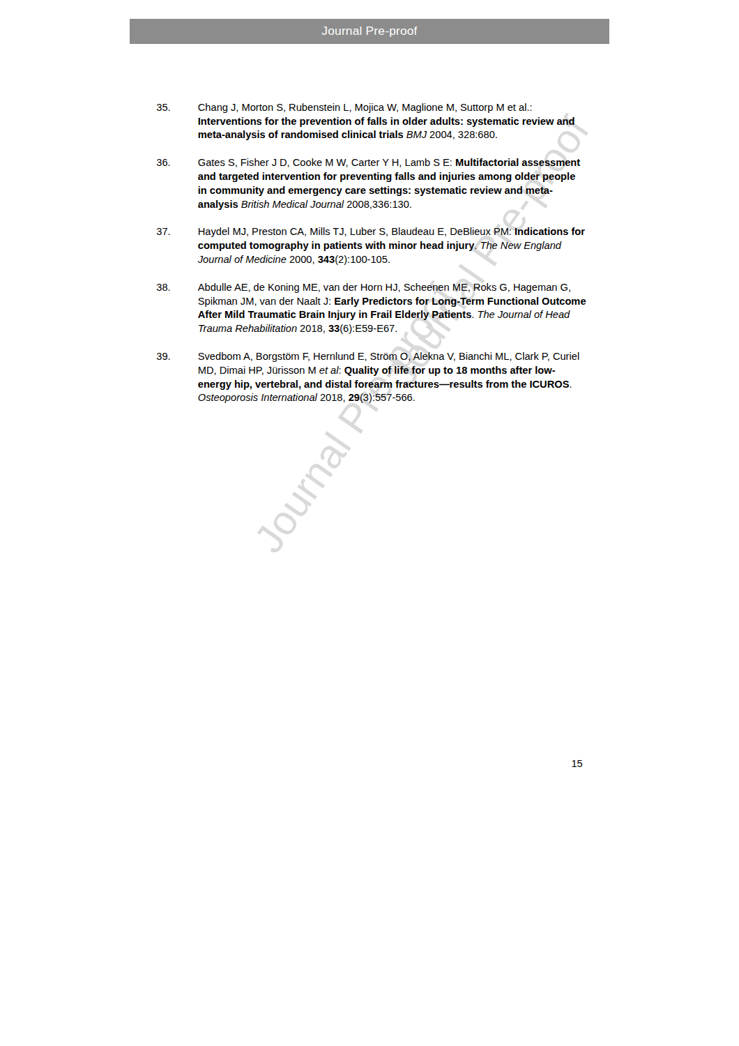Journal Pre-proof
Journal Pre-proof
Journal Pre-proof
35. Chang J, Morton S, Rubenstein L, Mojica W, Maglione M, Suttorp M et al.: Interventions for the prevention of falls in older adults: systematic review and meta-analysis of randomised clinical trials BMJ 2004, 328:680.
36. Gates S, Fisher J D, Cooke M W, Carter Y H, Lamb S E: Multifactorial assessment and targeted intervention for preventing falls and injuries among older people in community and emergency care settings: systematic review and meta-analysis British Medical Journal 2008,336:130.
37. Haydel MJ, Preston CA, Mills TJ, Luber S, Blaudeau E, DeBlieux PM: Indications for computed tomography in patients with minor head injury. The New England Journal of Medicine 2000, 343(2):100-105.
38. Abdulle AE, de Koning ME, van der Horn HJ, Scheenen ME, Roks G, Hageman G, Spikman JM, van der Naalt J: Early Predictors for Long-Term Functional Outcome After Mild Traumatic Brain Injury in Frail Elderly Patients. The Journal of Head Trauma Rehabilitation 2018, 33(6):E59-E67.
39. Svedbom A, Borgstöm F, Hernlund E, Ström O, Alekna V, Bianchi ML, Clark P, Curiel MD, Dimai HP, Jürisson M et al: Quality of life for up to 18 months after low-energy hip, vertebral, and distal forearm fractures—results from the ICUROS. Osteoporosis International 2018, 29(3):557-566.
15